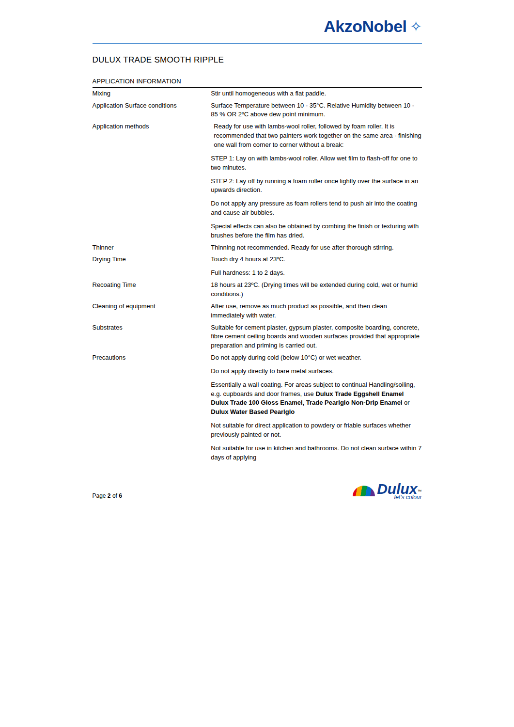AkzoNobel✧
DULUX TRADE SMOOTH RIPPLE
APPLICATION INFORMATION
| Mixing | Stir until homogeneous with a flat paddle. |
| Application Surface conditions | Surface Temperature between 10 - 35°C. Relative Humidity between 10 - 85 % OR 2ºC above dew point minimum. |
| Application methods | Ready for use with lambs-wool roller, followed by foam roller. It is recommended that two painters work together on the same area - finishing one wall from corner to corner without a break: STEP 1: Lay on with lambs-wool roller. Allow wet film to flash-off for one to two minutes. STEP 2: Lay off by running a foam roller once lightly over the surface in an upwards direction. Do not apply any pressure as foam rollers tend to push air into the coating and cause air bubbles. Special effects can also be obtained by combing the finish or texturing with brushes before the film has dried. |
| Thinner | Thinning not recommended. Ready for use after thorough stirring. |
| Drying Time | Touch dry 4 hours at 23ºC. Full hardness: 1 to 2 days. |
| Recoating Time | 18 hours at 23ºC. (Drying times will be extended during cold, wet or humid conditions.) |
| Cleaning of equipment | After use, remove as much product as possible, and then clean immediately with water. |
| Substrates | Suitable for cement plaster, gypsum plaster, composite boarding, concrete, fibre cement ceiling boards and wooden surfaces provided that appropriate preparation and priming is carried out. |
| Precautions | Do not apply during cold (below 10°C) or wet weather. Do not apply directly to bare metal surfaces. Essentially a wall coating. For areas subject to continual Handling/soiling, e.g. cupboards and door frames, use Dulux Trade Eggshell Enamel Dulux Trade 100 Gloss Enamel, Trade Pearlglo Non-Drip Enamel or Dulux Water Based Pearlglo Not suitable for direct application to powdery or friable surfaces whether previously painted or not. Not suitable for use in kitchen and bathrooms. Do not clean surface within 7 days of applying |
Page 2 of 6
Dulux™ let's colour